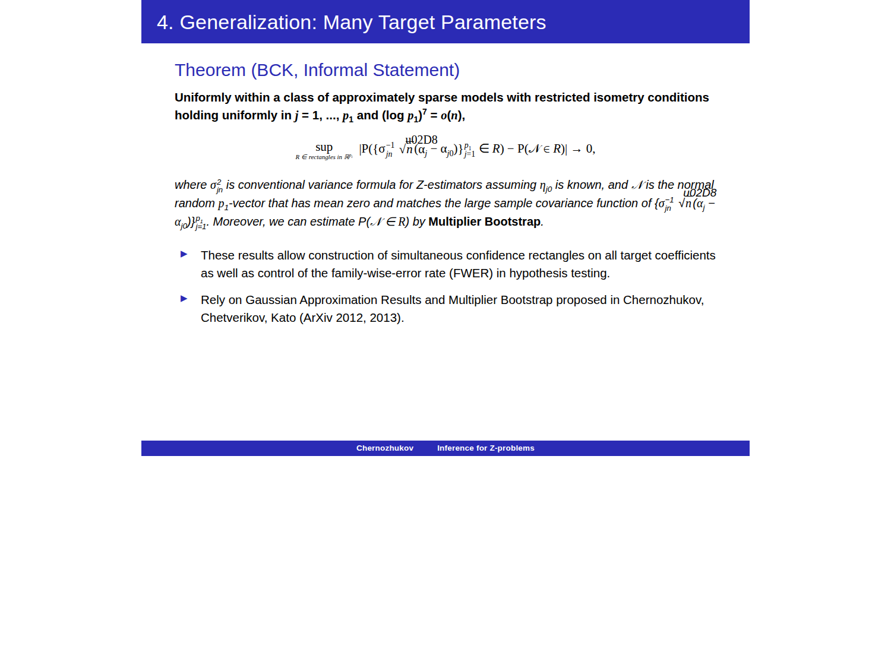4. Generalization: Many Target Parameters
Theorem (BCK, Informal Statement)
Uniformly within a class of approximately sparse models with restricted isometry conditions holding uniformly in j = 1, ..., p1 and (log p1)7 = o(n),
sup R ∈ rectangles in ℝp1 |P({σ−1 jn n(αj − αj0)}p1 j=1 ∈ R) − P(𝒩 ∈ R)| → 0,
where σ 2 jn is conventional variance formula for Z-estimators assuming ηj0 is known, and 𝒩 is the normal random p1-vector that has mean zero and matches the large sample covariance function of {σ−1 jn n(αj − αj0)}p1 j=1. Moreover, we can estimate P(𝒩 ∈ R) by Multiplier Bootstrap.
These results allow construction of simultaneous confidence rectangles on all target coefficients as well as control of the family-wise-error rate (FWER) in hypothesis testing.
Rely on Gaussian Approximation Results and Multiplier Bootstrap proposed in Chernozhukov, Chetverikov, Kato (ArXiv 2012, 2013).
Chernozhukov Inference for Z-problems